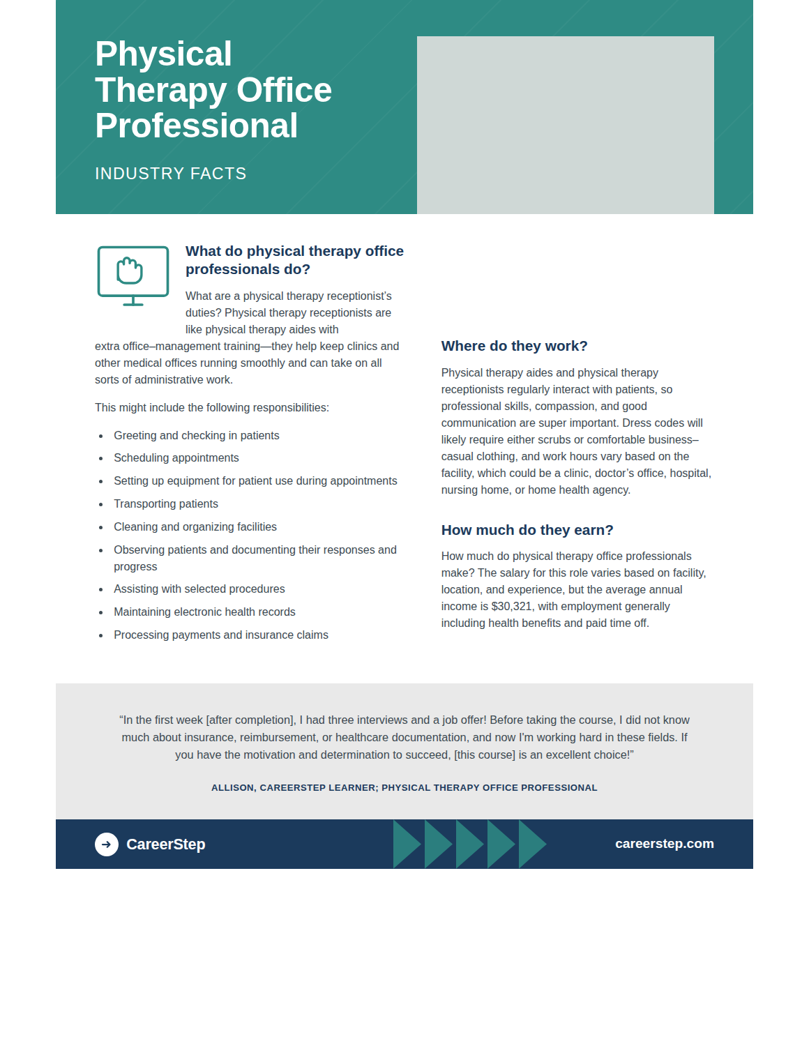Physical
Therapy Office
Professional
INDUSTRY FACTS
What do physical therapy office professionals do?
What are a physical therapy receptionist’s duties? Physical therapy receptionists are like physical therapy aides with
extra office–management training—they help keep clinics and other medical offices running smoothly and can take on all sorts of administrative work.
This might include the following responsibilities:
Greeting and checking in patients
Scheduling appointments
Setting up equipment for patient use during appointments
Transporting patients
Cleaning and organizing facilities
Observing patients and documenting their responses and progress
Assisting with selected procedures
Maintaining electronic health records
Processing payments and insurance claims
Where do they work?
Physical therapy aides and physical therapy receptionists regularly interact with patients, so professional skills, compassion, and good communication are super important. Dress codes will likely require either scrubs or comfortable business–casual clothing, and work hours vary based on the facility, which could be a clinic, doctor’s office, hospital, nursing home, or home health agency.
How much do they earn?
How much do physical therapy office professionals make? The salary for this role varies based on facility, location, and experience, but the average annual income is $30,321, with employment generally including health benefits and paid time off.
“In the first week [after completion], I had three interviews and a job offer! Before taking the course, I did not know much about insurance, reimbursement, or healthcare documentation, and now I'm working hard in these fields. If you have the motivation and determination to succeed, [this course] is an excellent choice!”
Allison, CareerStep Learner; Physical Therapy Office Professional
CareerStep
careerstep.com